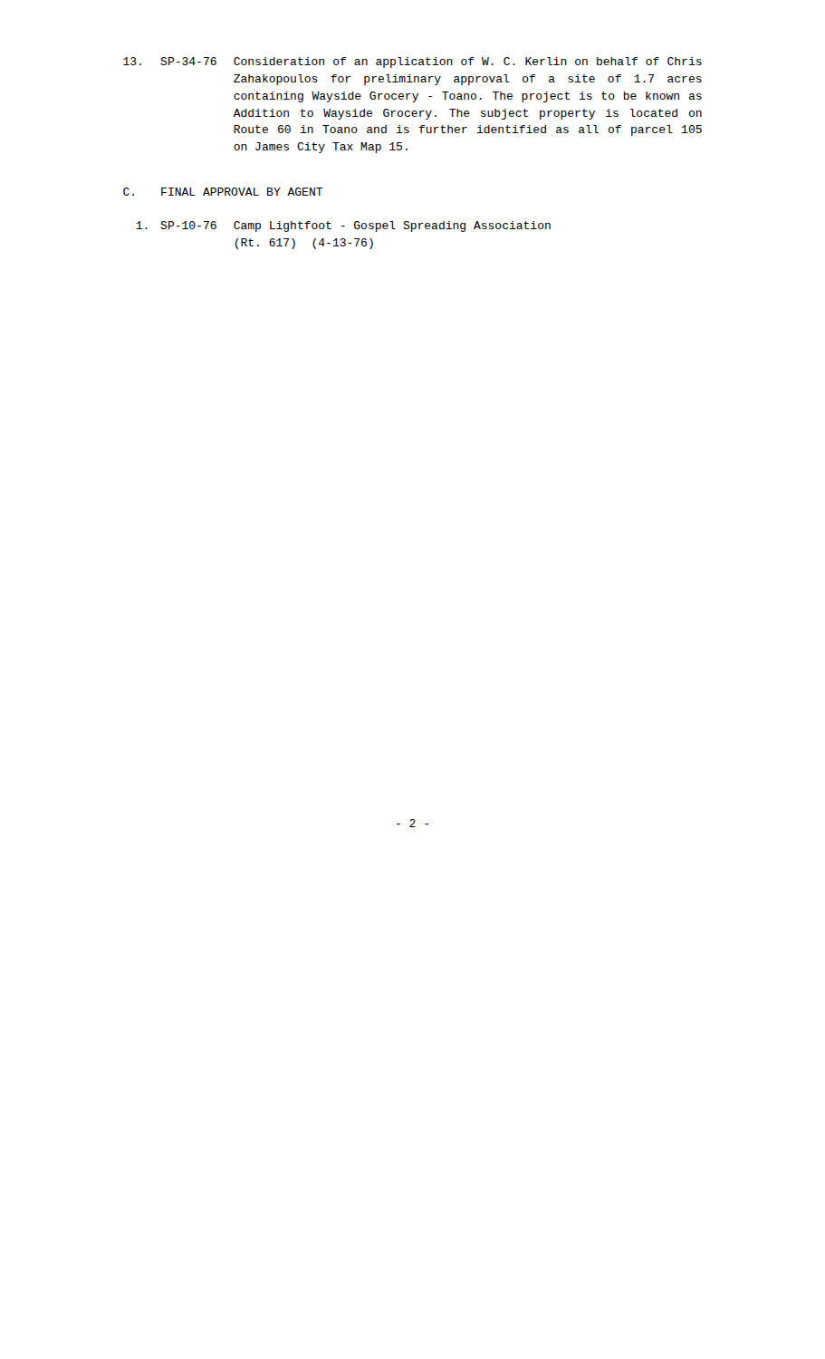13.
SP-34-76
Consideration of an application of W. C. Kerlin on behalf of Chris Zahakopoulos for preliminary approval of a site of 1.7 acres containing Wayside Grocery - Toano. The project is to be known as Addition to Wayside Grocery. The subject property is located on Route 60 in Toano and is further identified as all of parcel 105 on James City Tax Map 15.
C.
FINAL APPROVAL BY AGENT
1.
SP-10-76
Camp Lightfoot - Gospel Spreading Association
(Rt. 617) (4-13-76)
- 2 -